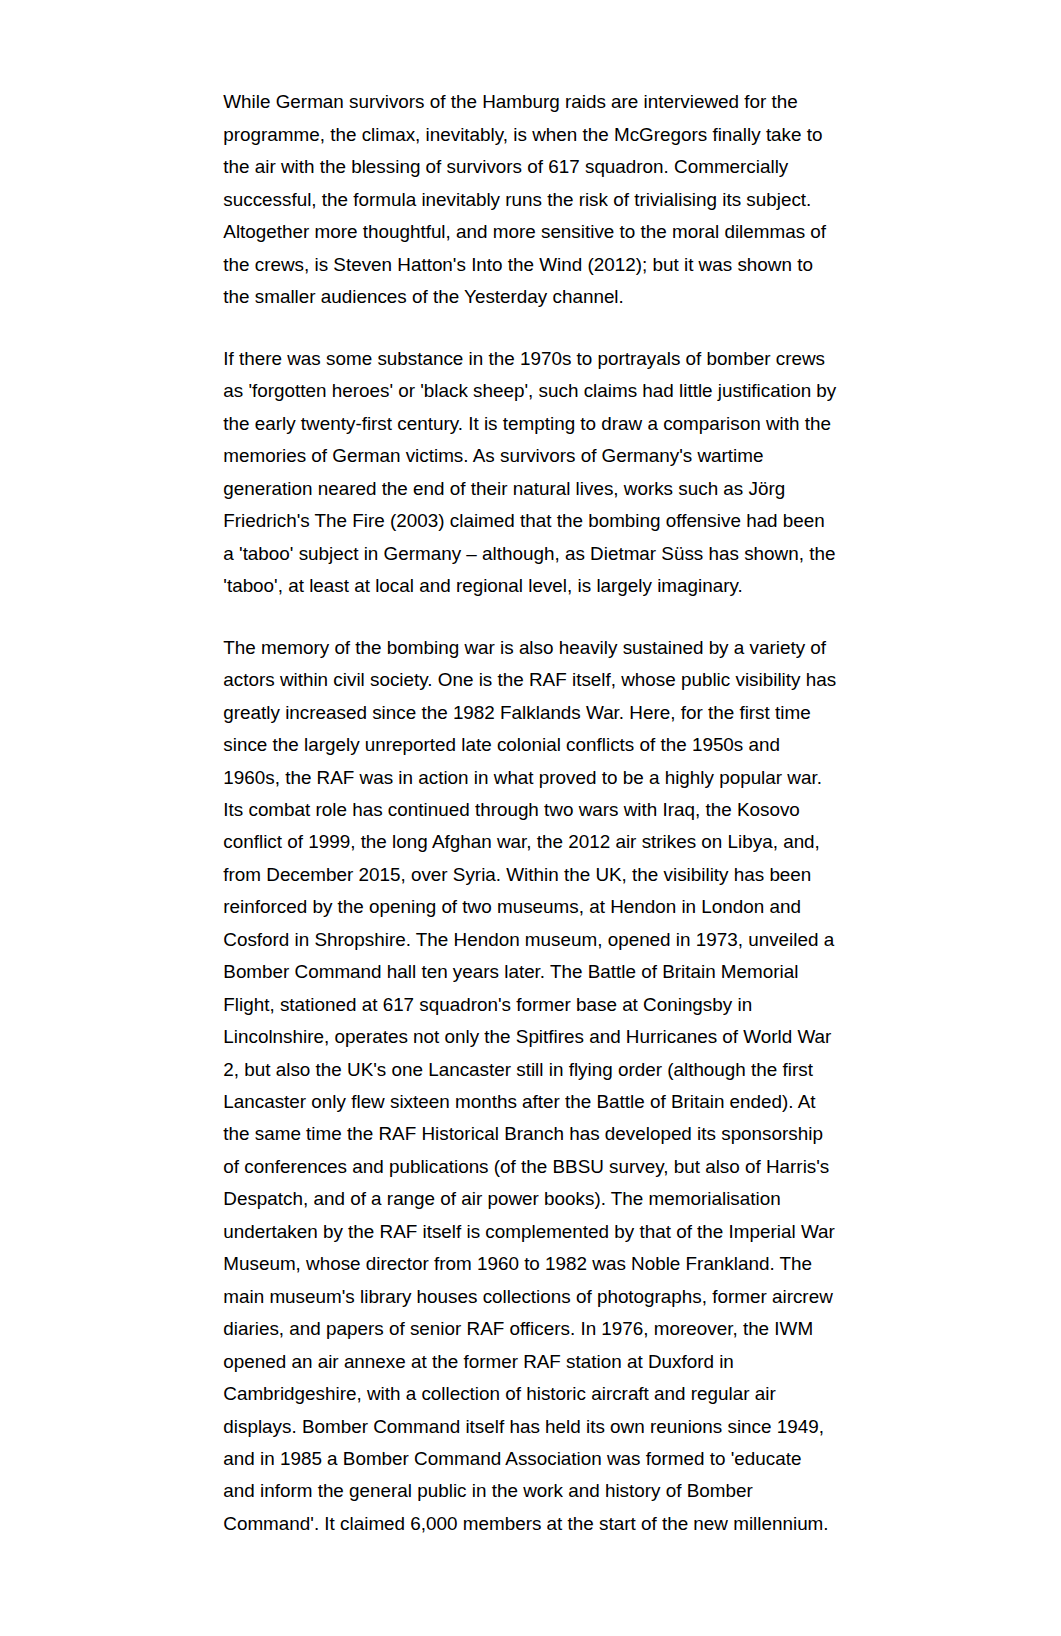While German survivors of the Hamburg raids are interviewed for the programme, the climax, inevitably, is when the McGregors finally take to the air with the blessing of survivors of 617 squadron. Commercially successful, the formula inevitably runs the risk of trivialising its subject. Altogether more thoughtful, and more sensitive to the moral dilemmas of the crews, is Steven Hatton's Into the Wind (2012); but it was shown to the smaller audiences of the Yesterday channel.
If there was some substance in the 1970s to portrayals of bomber crews as 'forgotten heroes' or 'black sheep', such claims had little justification by the early twenty-first century. It is tempting to draw a comparison with the memories of German victims. As survivors of Germany's wartime generation neared the end of their natural lives, works such as Jörg Friedrich's The Fire (2003) claimed that the bombing offensive had been a 'taboo' subject in Germany – although, as Dietmar Süss has shown, the 'taboo', at least at local and regional level, is largely imaginary.
The memory of the bombing war is also heavily sustained by a variety of actors within civil society. One is the RAF itself, whose public visibility has greatly increased since the 1982 Falklands War. Here, for the first time since the largely unreported late colonial conflicts of the 1950s and 1960s, the RAF was in action in what proved to be a highly popular war. Its combat role has continued through two wars with Iraq, the Kosovo conflict of 1999, the long Afghan war, the 2012 air strikes on Libya, and, from December 2015, over Syria. Within the UK, the visibility has been reinforced by the opening of two museums, at Hendon in London and Cosford in Shropshire. The Hendon museum, opened in 1973, unveiled a Bomber Command hall ten years later. The Battle of Britain Memorial Flight, stationed at 617 squadron's former base at Coningsby in Lincolnshire, operates not only the Spitfires and Hurricanes of World War 2, but also the UK's one Lancaster still in flying order (although the first Lancaster only flew sixteen months after the Battle of Britain ended). At the same time the RAF Historical Branch has developed its sponsorship of conferences and publications (of the BBSU survey, but also of Harris's Despatch, and of a range of air power books). The memorialisation undertaken by the RAF itself is complemented by that of the Imperial War Museum, whose director from 1960 to 1982 was Noble Frankland. The main museum's library houses collections of photographs, former aircrew diaries, and papers of senior RAF officers. In 1976, moreover, the IWM opened an air annexe at the former RAF station at Duxford in Cambridgeshire, with a collection of historic aircraft and regular air displays. Bomber Command itself has held its own reunions since 1949, and in 1985 a Bomber Command Association was formed to 'educate and inform the general public in the work and history of Bomber Command'. It claimed 6,000 members at the start of the new millennium.